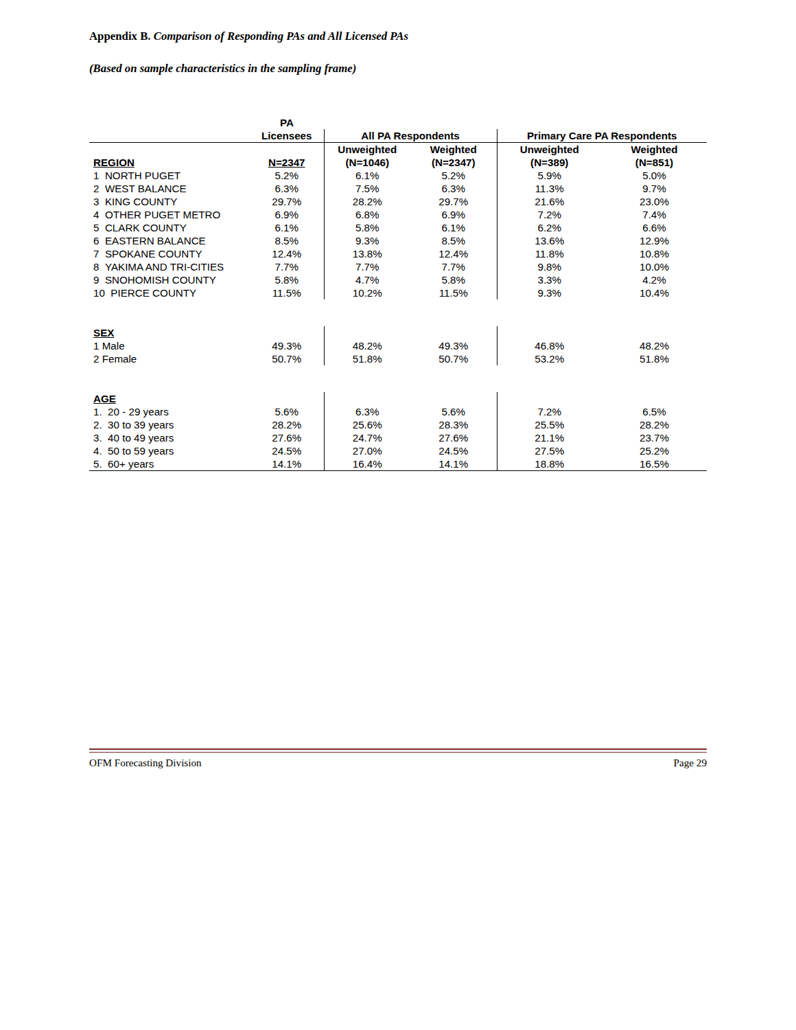Appendix B. Comparison of Responding PAs and All Licensed PAs
(Based on sample characteristics in the sampling frame)
| | PA | | |
| | Licensees | All PA Respondents | Primary Care PA Respondents |
| | | Unweighted | Weighted | Unweighted | Weighted |
| REGION | N=2347 | (N=1046) | (N=2347) | (N=389) | (N=851) |
| 1 NORTH PUGET | 5.2% | 6.1% | 5.2% | 5.9% | 5.0% |
| 2 WEST BALANCE | 6.3% | 7.5% | 6.3% | 11.3% | 9.7% |
| 3 KING COUNTY | 29.7% | 28.2% | 29.7% | 21.6% | 23.0% |
| 4 OTHER PUGET METRO | 6.9% | 6.8% | 6.9% | 7.2% | 7.4% |
| 5 CLARK COUNTY | 6.1% | 5.8% | 6.1% | 6.2% | 6.6% |
| 6 EASTERN BALANCE | 8.5% | 9.3% | 8.5% | 13.6% | 12.9% |
| 7 SPOKANE COUNTY | 12.4% | 13.8% | 12.4% | 11.8% | 10.8% |
| 8 YAKIMA AND TRI-CITIES | 7.7% | 7.7% | 7.7% | 9.8% | 10.0% |
| 9 SNOHOMISH COUNTY | 5.8% | 4.7% | 5.8% | 3.3% | 4.2% |
| 10 PIERCE COUNTY | 11.5% | 10.2% | 11.5% | 9.3% | 10.4% |
| SEX | | | | | |
| 1 Male | 49.3% | 48.2% | 49.3% | 46.8% | 48.2% |
| 2 Female | 50.7% | 51.8% | 50.7% | 53.2% | 51.8% |
| AGE | | | | | |
| 1. 20 - 29 years | 5.6% | 6.3% | 5.6% | 7.2% | 6.5% |
| 2. 30 to 39 years | 28.2% | 25.6% | 28.3% | 25.5% | 28.2% |
| 3. 40 to 49 years | 27.6% | 24.7% | 27.6% | 21.1% | 23.7% |
| 4. 50 to 59 years | 24.5% | 27.0% | 24.5% | 27.5% | 25.2% |
| 5. 60+ years | 14.1% | 16.4% | 14.1% | 18.8% | 16.5% |
OFM Forecasting Division Page 29